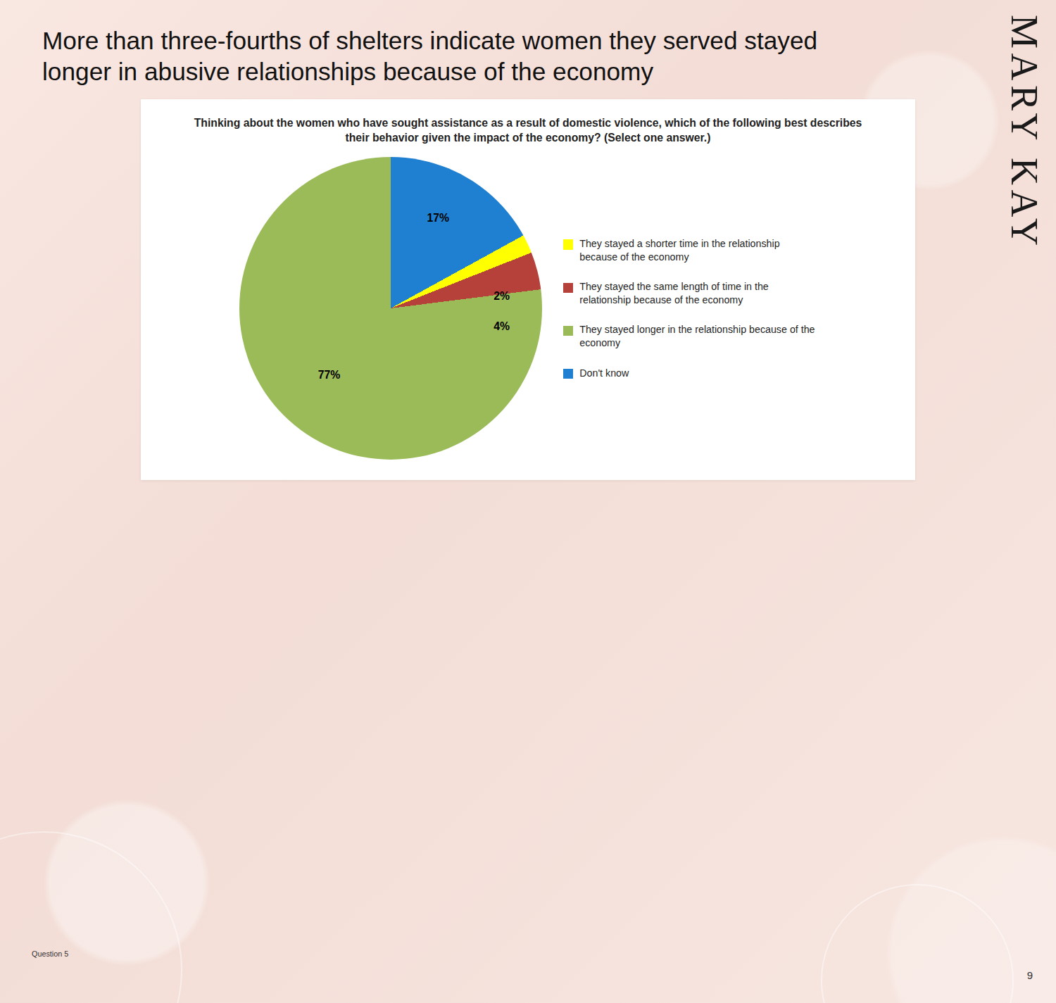MARY KAY
More than three-fourths of shelters indicate women they served stayed longer in abusive relationships because of the economy
Thinking about the women who have sought assistance as a result of domestic violence, which of the following best describes their behavior given the impact of the economy? (Select one answer.)
17% 2% 4% 77%
They stayed a shorter time in the relationship because of the economy
They stayed the same length of time in the relationship because of the economy
They stayed longer in the relationship because of the economy
Don't know
Question 5
9